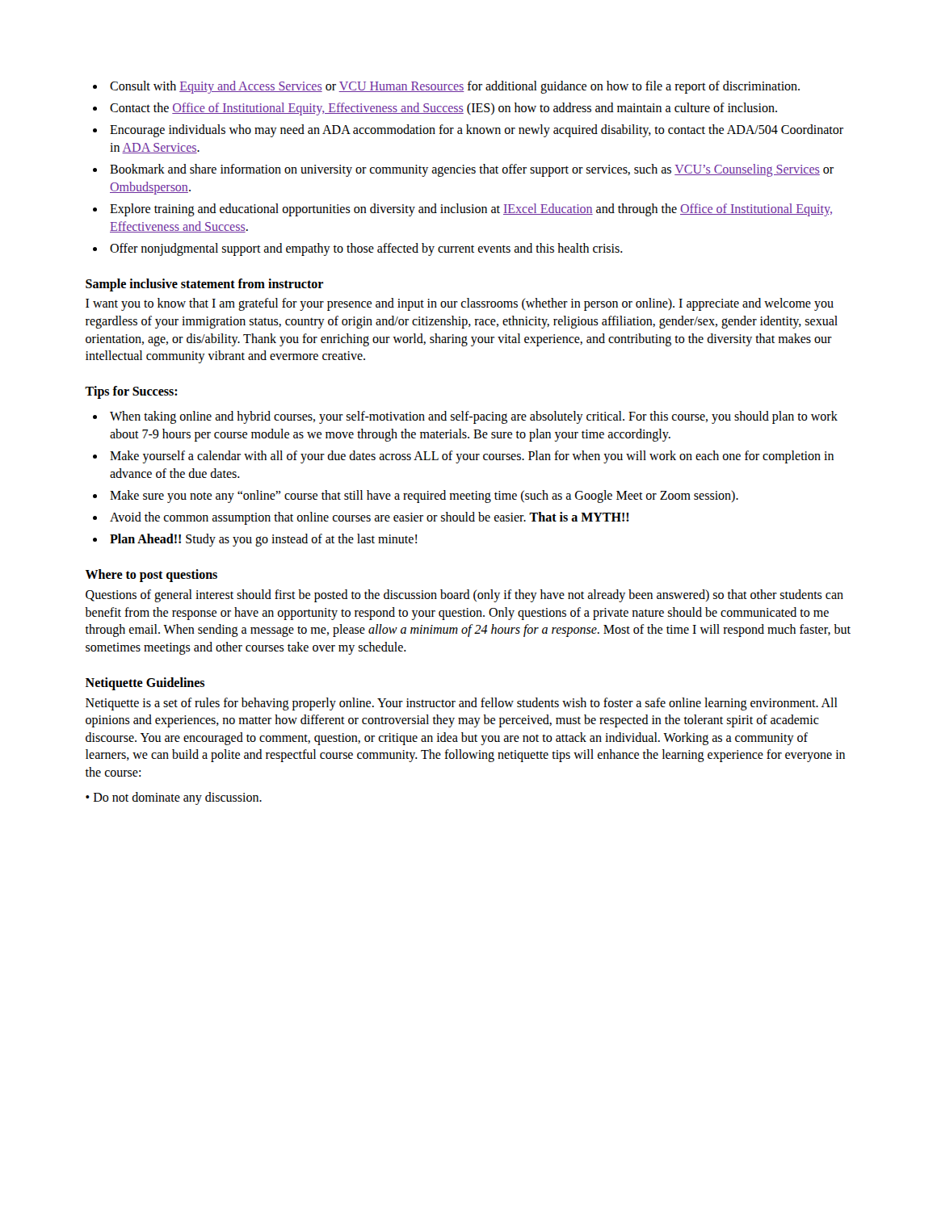Consult with Equity and Access Services or VCU Human Resources for additional guidance on how to file a report of discrimination.
Contact the Office of Institutional Equity, Effectiveness and Success (IES) on how to address and maintain a culture of inclusion.
Encourage individuals who may need an ADA accommodation for a known or newly acquired disability, to contact the ADA/504 Coordinator in ADA Services.
Bookmark and share information on university or community agencies that offer support or services, such as VCU’s Counseling Services or Ombudsperson.
Explore training and educational opportunities on diversity and inclusion at IExcel Education and through the Office of Institutional Equity, Effectiveness and Success.
Offer nonjudgmental support and empathy to those affected by current events and this health crisis.
Sample inclusive statement from instructor
I want you to know that I am grateful for your presence and input in our classrooms (whether in person or online). I appreciate and welcome you regardless of your immigration status, country of origin and/or citizenship, race, ethnicity, religious affiliation, gender/sex, gender identity, sexual orientation, age, or dis/ability. Thank you for enriching our world, sharing your vital experience, and contributing to the diversity that makes our intellectual community vibrant and evermore creative.
Tips for Success:
When taking online and hybrid courses, your self-motivation and self-pacing are absolutely critical. For this course, you should plan to work about 7-9 hours per course module as we move through the materials. Be sure to plan your time accordingly.
Make yourself a calendar with all of your due dates across ALL of your courses. Plan for when you will work on each one for completion in advance of the due dates.
Make sure you note any “online” course that still have a required meeting time (such as a Google Meet or Zoom session).
Avoid the common assumption that online courses are easier or should be easier. That is a MYTH!!
Plan Ahead!! Study as you go instead of at the last minute!
Where to post questions
Questions of general interest should first be posted to the discussion board (only if they have not already been answered) so that other students can benefit from the response or have an opportunity to respond to your question. Only questions of a private nature should be communicated to me through email. When sending a message to me, please allow a minimum of 24 hours for a response. Most of the time I will respond much faster, but sometimes meetings and other courses take over my schedule.
Netiquette Guidelines
Netiquette is a set of rules for behaving properly online. Your instructor and fellow students wish to foster a safe online learning environment. All opinions and experiences, no matter how different or controversial they may be perceived, must be respected in the tolerant spirit of academic discourse. You are encouraged to comment, question, or critique an idea but you are not to attack an individual. Working as a community of learners, we can build a polite and respectful course community. The following netiquette tips will enhance the learning experience for everyone in the course:
• Do not dominate any discussion.